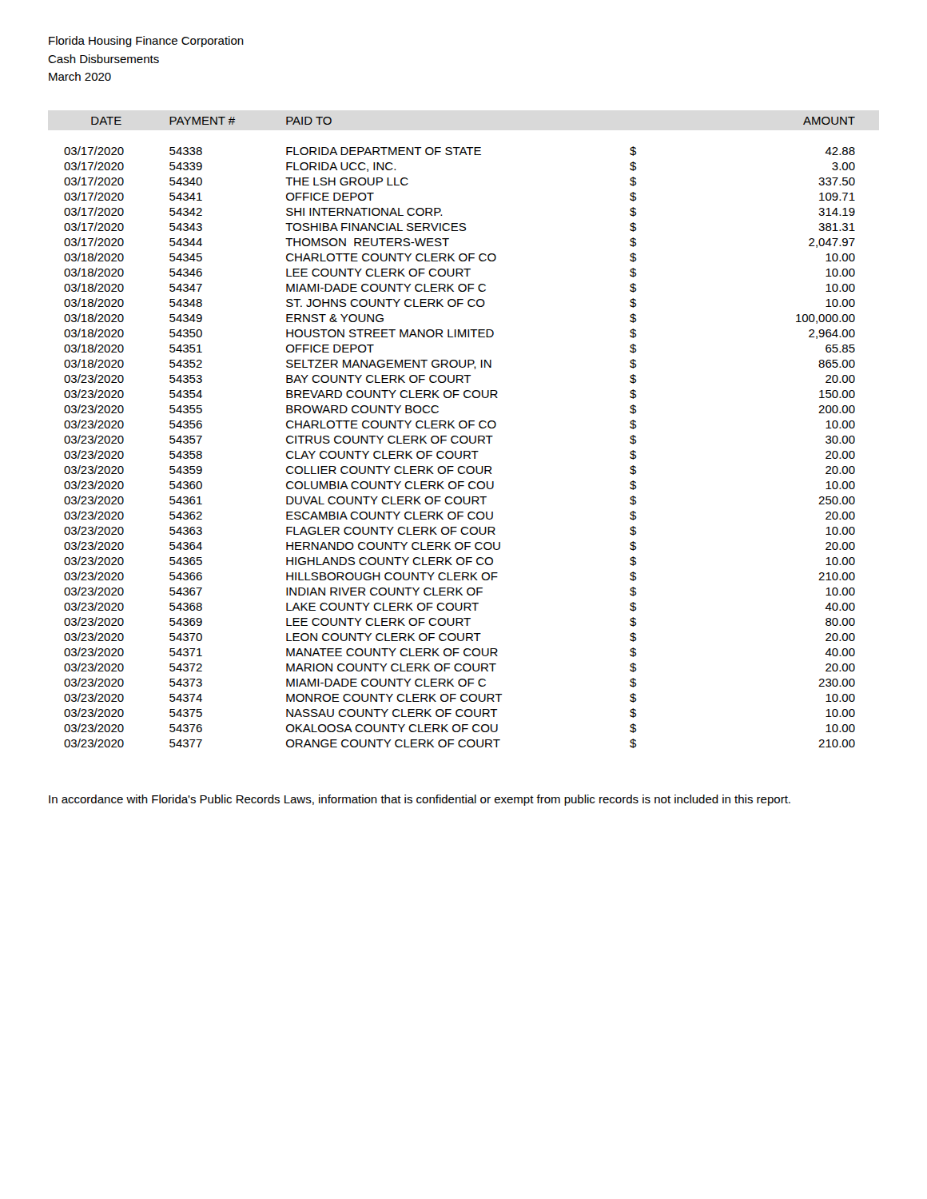Florida Housing Finance Corporation
Cash Disbursements
March 2020
| DATE | PAYMENT # | PAID TO | AMOUNT |
| --- | --- | --- | --- |
| 03/17/2020 | 54338 | FLORIDA DEPARTMENT OF STATE | $ | 42.88 |
| 03/17/2020 | 54339 | FLORIDA UCC, INC. | $ | 3.00 |
| 03/17/2020 | 54340 | THE LSH GROUP LLC | $ | 337.50 |
| 03/17/2020 | 54341 | OFFICE DEPOT | $ | 109.71 |
| 03/17/2020 | 54342 | SHI INTERNATIONAL CORP. | $ | 314.19 |
| 03/17/2020 | 54343 | TOSHIBA FINANCIAL SERVICES | $ | 381.31 |
| 03/17/2020 | 54344 | THOMSON REUTERS-WEST | $ | 2,047.97 |
| 03/18/2020 | 54345 | CHARLOTTE COUNTY CLERK OF CO | $ | 10.00 |
| 03/18/2020 | 54346 | LEE COUNTY CLERK OF COURT | $ | 10.00 |
| 03/18/2020 | 54347 | MIAMI-DADE COUNTY CLERK OF C | $ | 10.00 |
| 03/18/2020 | 54348 | ST. JOHNS COUNTY CLERK OF CO | $ | 10.00 |
| 03/18/2020 | 54349 | ERNST & YOUNG | $ | 100,000.00 |
| 03/18/2020 | 54350 | HOUSTON STREET MANOR LIMITED | $ | 2,964.00 |
| 03/18/2020 | 54351 | OFFICE DEPOT | $ | 65.85 |
| 03/18/2020 | 54352 | SELTZER MANAGEMENT GROUP, IN | $ | 865.00 |
| 03/23/2020 | 54353 | BAY COUNTY CLERK OF COURT | $ | 20.00 |
| 03/23/2020 | 54354 | BREVARD COUNTY CLERK OF COUR | $ | 150.00 |
| 03/23/2020 | 54355 | BROWARD COUNTY BOCC | $ | 200.00 |
| 03/23/2020 | 54356 | CHARLOTTE COUNTY CLERK OF CO | $ | 10.00 |
| 03/23/2020 | 54357 | CITRUS COUNTY CLERK OF COURT | $ | 30.00 |
| 03/23/2020 | 54358 | CLAY COUNTY CLERK OF COURT | $ | 20.00 |
| 03/23/2020 | 54359 | COLLIER COUNTY CLERK OF COUR | $ | 20.00 |
| 03/23/2020 | 54360 | COLUMBIA COUNTY CLERK OF COU | $ | 10.00 |
| 03/23/2020 | 54361 | DUVAL COUNTY CLERK OF COURT | $ | 250.00 |
| 03/23/2020 | 54362 | ESCAMBIA COUNTY CLERK OF COU | $ | 20.00 |
| 03/23/2020 | 54363 | FLAGLER COUNTY CLERK OF COUR | $ | 10.00 |
| 03/23/2020 | 54364 | HERNANDO COUNTY CLERK OF COU | $ | 20.00 |
| 03/23/2020 | 54365 | HIGHLANDS COUNTY CLERK OF CO | $ | 10.00 |
| 03/23/2020 | 54366 | HILLSBOROUGH COUNTY CLERK OF | $ | 210.00 |
| 03/23/2020 | 54367 | INDIAN RIVER COUNTY CLERK OF | $ | 10.00 |
| 03/23/2020 | 54368 | LAKE COUNTY CLERK OF COURT | $ | 40.00 |
| 03/23/2020 | 54369 | LEE COUNTY CLERK OF COURT | $ | 80.00 |
| 03/23/2020 | 54370 | LEON COUNTY CLERK OF COURT | $ | 20.00 |
| 03/23/2020 | 54371 | MANATEE COUNTY CLERK OF COUR | $ | 40.00 |
| 03/23/2020 | 54372 | MARION COUNTY CLERK OF COURT | $ | 20.00 |
| 03/23/2020 | 54373 | MIAMI-DADE COUNTY CLERK OF C | $ | 230.00 |
| 03/23/2020 | 54374 | MONROE COUNTY CLERK OF COURT | $ | 10.00 |
| 03/23/2020 | 54375 | NASSAU COUNTY CLERK OF COURT | $ | 10.00 |
| 03/23/2020 | 54376 | OKALOOSA COUNTY CLERK OF COU | $ | 10.00 |
| 03/23/2020 | 54377 | ORANGE COUNTY CLERK OF COURT | $ | 210.00 |
In accordance with Florida's Public Records Laws, information that is confidential or exempt from public records is not included in this report.